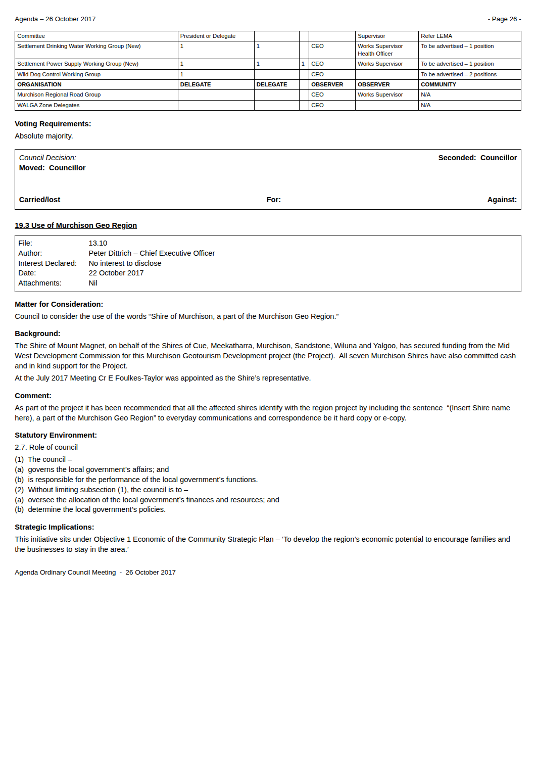Agenda – 26 October 2017 - Page 26 -
| Committee | President or Delegate | | | | Supervisor | Refer LEMA |
| Settlement Drinking Water Working Group (New) | 1 | 1 | | CEO | Works Supervisor Health Officer | To be advertised – 1 position |
| Settlement Power Supply Working Group (New) | 1 | 1 | 1 | CEO | Works Supervisor | To be advertised – 1 position |
| Wild Dog Control Working Group | 1 | | | CEO | | To be advertised – 2 positions |
| ORGANISATION | DELEGATE | DELEGATE | | OBSERVER | OBSERVER | COMMUNITY |
| Murchison Regional Road Group | | | | CEO | Works Supervisor | N/A |
| WALGA Zone Delegates | | | | CEO | | N/A |
Voting Requirements:
Absolute majority.
Council Decision:
Moved: Councillor
Seconded: Councillor
Carried/lost
For:
Against:
19.3 Use of Murchison Geo Region
| File: | 13.10 |
| Author: | Peter Dittrich – Chief Executive Officer |
| Interest Declared: | No interest to disclose |
| Date: | 22 October 2017 |
| Attachments: | Nil |
Matter for Consideration:
Council to consider the use of the words “Shire of Murchison, a part of the Murchison Geo Region.”
Background:
The Shire of Mount Magnet, on behalf of the Shires of Cue, Meekatharra, Murchison, Sandstone, Wiluna and Yalgoo, has secured funding from the Mid West Development Commission for this Murchison Geotourism Development project (the Project). All seven Murchison Shires have also committed cash and in kind support for the Project.
At the July 2017 Meeting Cr E Foulkes-Taylor was appointed as the Shire’s representative.
Comment:
As part of the project it has been recommended that all the affected shires identify with the region project by including the sentence “(Insert Shire name here), a part of the Murchison Geo Region” to everyday communications and correspondence be it hard copy or e-copy.
Statutory Environment:
2.7. Role of council
(1) The council –
(a) governs the local government’s affairs; and
(b) is responsible for the performance of the local government’s functions.
(2) Without limiting subsection (1), the council is to –
(a) oversee the allocation of the local government’s finances and resources; and
(b) determine the local government’s policies.
Strategic Implications:
This initiative sits under Objective 1 Economic of the Community Strategic Plan – ‘To develop the region’s economic potential to encourage families and the businesses to stay in the area.’
Agenda Ordinary Council Meeting - 26 October 2017